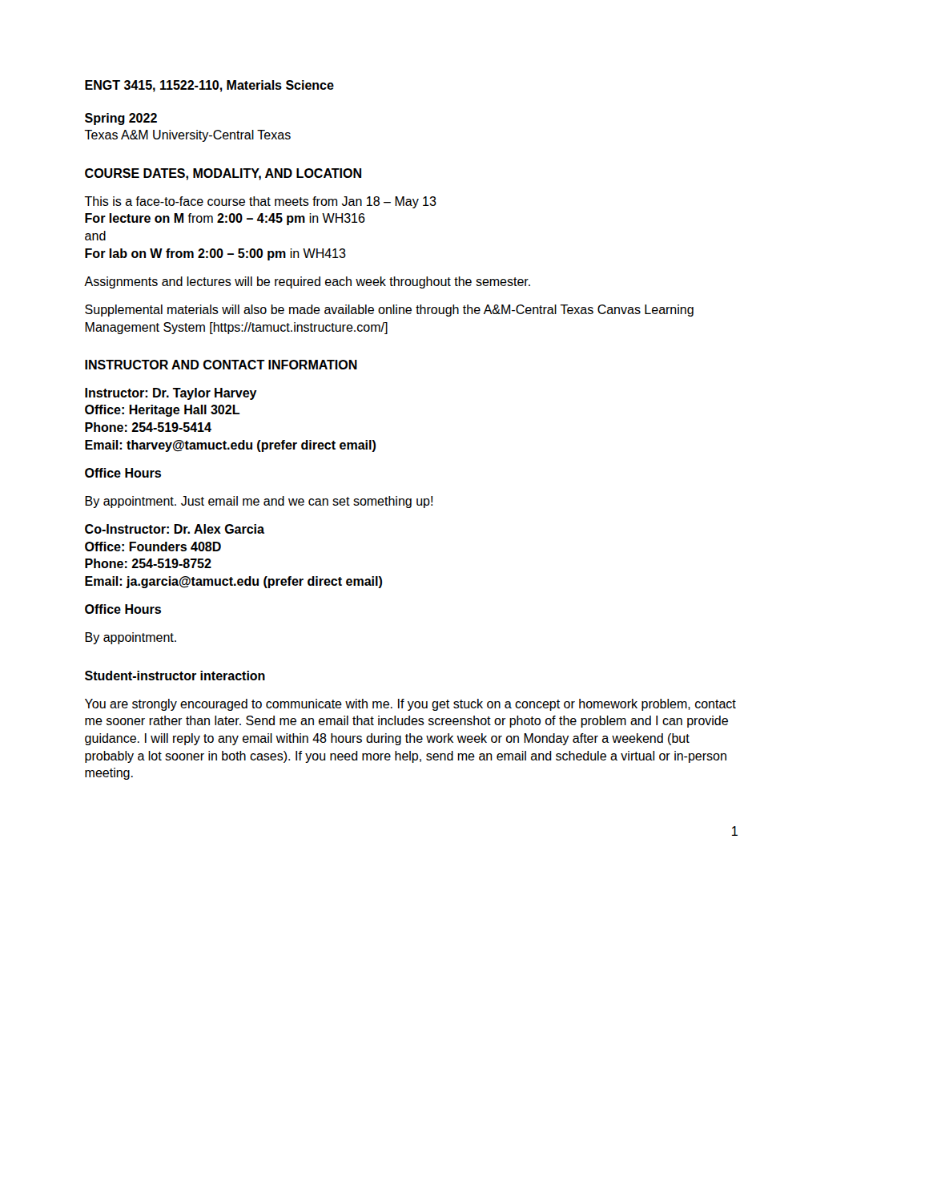ENGT 3415, 11522-110, Materials Science
Spring 2022
Texas A&M University-Central Texas
COURSE DATES, MODALITY, AND LOCATION
This is a face-to-face course that meets from Jan 18 – May 13
For lecture on M from 2:00 – 4:45 pm in WH316
and
For lab on W from 2:00 – 5:00 pm in WH413
Assignments and lectures will be required each week throughout the semester.
Supplemental materials will also be made available online through the A&M-Central Texas Canvas Learning Management System [https://tamuct.instructure.com/]
INSTRUCTOR AND CONTACT INFORMATION
Instructor: Dr. Taylor Harvey
Office: Heritage Hall 302L
Phone: 254-519-5414
Email: tharvey@tamuct.edu (prefer direct email)
Office Hours
By appointment. Just email me and we can set something up!
Co-Instructor: Dr. Alex Garcia
Office: Founders 408D
Phone: 254-519-8752
Email: ja.garcia@tamuct.edu (prefer direct email)
Office Hours
By appointment.
Student-instructor interaction
You are strongly encouraged to communicate with me. If you get stuck on a concept or homework problem, contact me sooner rather than later. Send me an email that includes screenshot or photo of the problem and I can provide guidance. I will reply to any email within 48 hours during the work week or on Monday after a weekend (but probably a lot sooner in both cases). If you need more help, send me an email and schedule a virtual or in-person meeting.
1